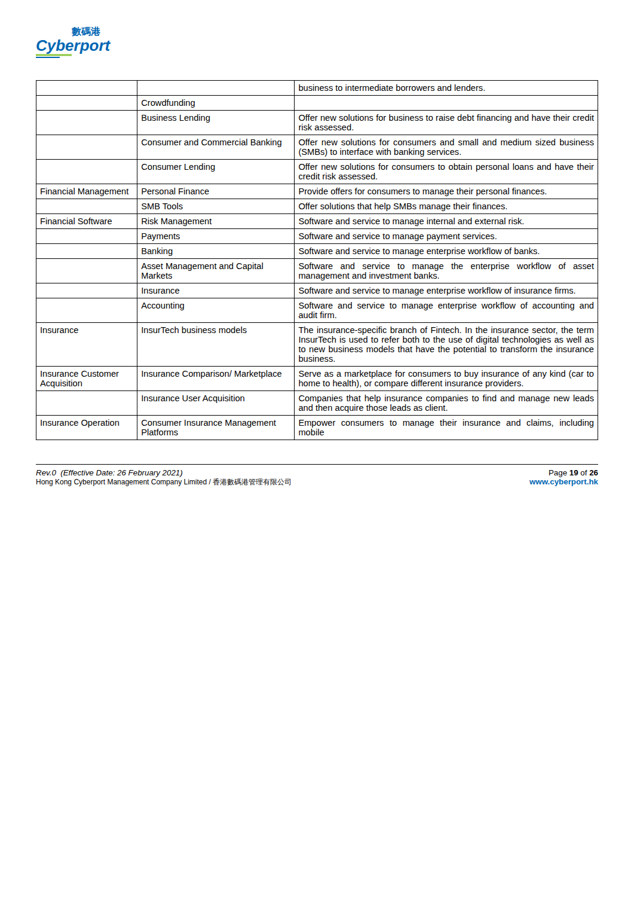數碼港 Cyberport
| | | business to intermediate borrowers and lenders. |
| | Crowdfunding | |
| | Business Lending | Offer new solutions for business to raise debt financing and have their credit risk assessed. |
| | Consumer and Commercial Banking | Offer new solutions for consumers and small and medium sized business (SMBs) to interface with banking services. |
| | Consumer Lending | Offer new solutions for consumers to obtain personal loans and have their credit risk assessed. |
| Financial Management | Personal Finance | Provide offers for consumers to manage their personal finances. |
| | SMB Tools | Offer solutions that help SMBs manage their finances. |
| Financial Software | Risk Management | Software and service to manage internal and external risk. |
| | Payments | Software and service to manage payment services. |
| | Banking | Software and service to manage enterprise workflow of banks. |
| | Asset Management and Capital Markets | Software and service to manage the enterprise workflow of asset management and investment banks. |
| | Insurance | Software and service to manage enterprise workflow of insurance firms. |
| | Accounting | Software and service to manage enterprise workflow of accounting and audit firm. |
| Insurance | InsurTech business models | The insurance-specific branch of Fintech. In the insurance sector, the term InsurTech is used to refer both to the use of digital technologies as well as to new business models that have the potential to transform the insurance business. |
| Insurance Customer Acquisition | Insurance Comparison/ Marketplace | Serve as a marketplace for consumers to buy insurance of any kind (car to home to health), or compare different insurance providers. |
| | Insurance User Acquisition | Companies that help insurance companies to find and manage new leads and then acquire those leads as client. |
| Insurance Operation | Consumer Insurance Management Platforms | Empower consumers to manage their insurance and claims, including mobile |
Rev.0 (Effective Date: 26 February 2021)
Hong Kong Cyberport Management Company Limited / 香港數碼港管理有限公司
Page 19 of 26
www.cyberport.hk